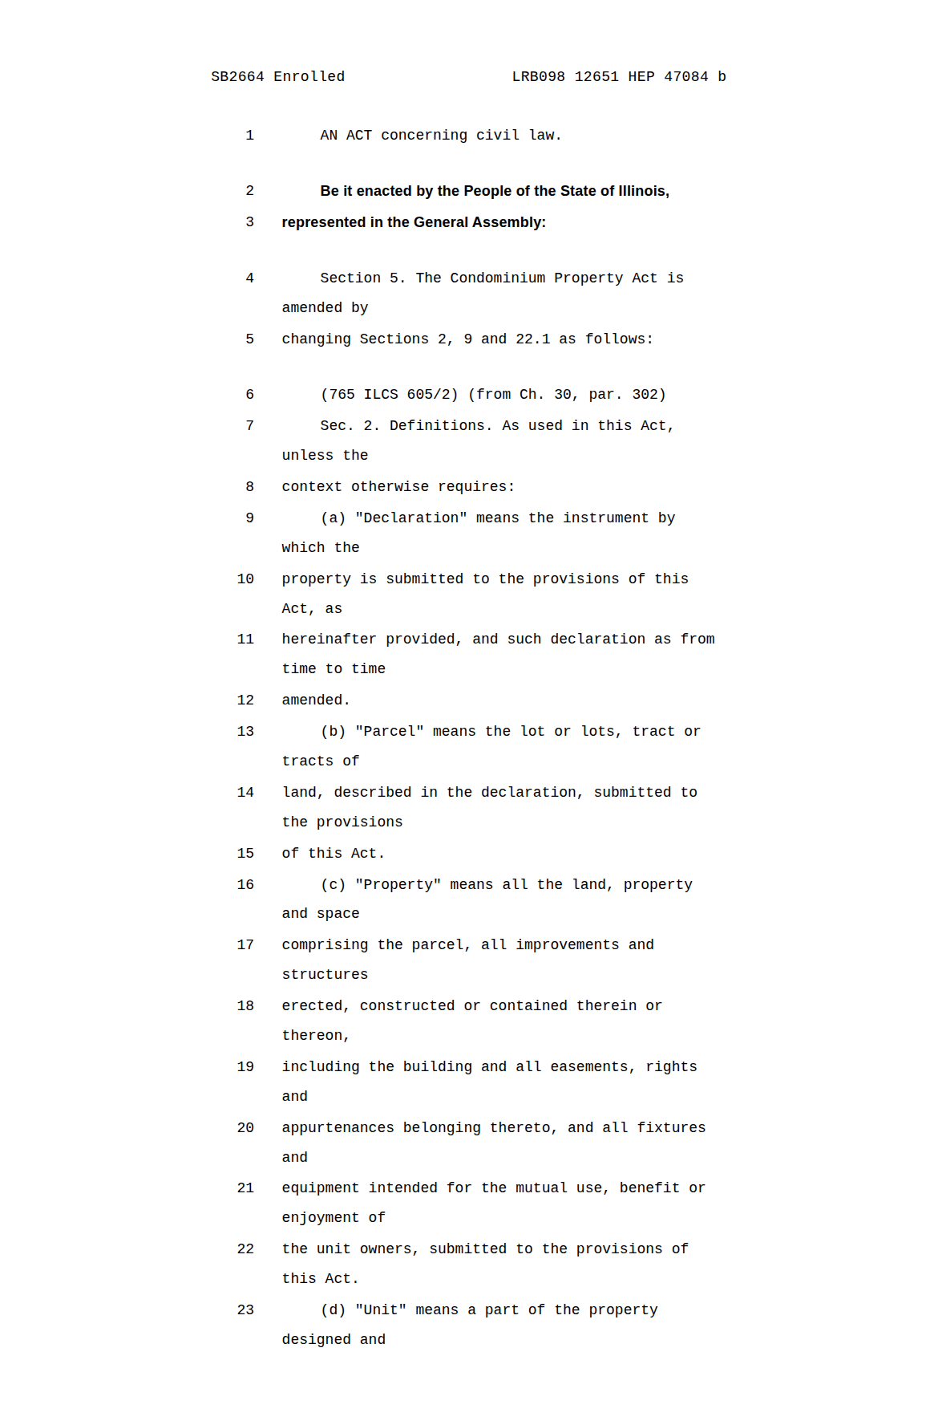SB2664 Enrolled LRB098 12651 HEP 47084 b
| 1 | AN ACT concerning civil law. |
| 2 | Be it enacted by the People of the State of Illinois, |
| 3 | represented in the General Assembly: |
| 4 | Section 5. The Condominium Property Act is amended by |
| 5 | changing Sections 2, 9 and 22.1 as follows: |
| 6 | (765 ILCS 605/2) (from Ch. 30, par. 302) |
| 7 | Sec. 2. Definitions. As used in this Act, unless the |
| 8 | context otherwise requires: |
| 9 | (a) "Declaration" means the instrument by which the |
| 10 | property is submitted to the provisions of this Act, as |
| 11 | hereinafter provided, and such declaration as from time to time |
| 12 | amended. |
| 13 | (b) "Parcel" means the lot or lots, tract or tracts of |
| 14 | land, described in the declaration, submitted to the provisions |
| 15 | of this Act. |
| 16 | (c) "Property" means all the land, property and space |
| 17 | comprising the parcel, all improvements and structures |
| 18 | erected, constructed or contained therein or thereon, |
| 19 | including the building and all easements, rights and |
| 20 | appurtenances belonging thereto, and all fixtures and |
| 21 | equipment intended for the mutual use, benefit or enjoyment of |
| 22 | the unit owners, submitted to the provisions of this Act. |
| 23 | (d) "Unit" means a part of the property designed and |